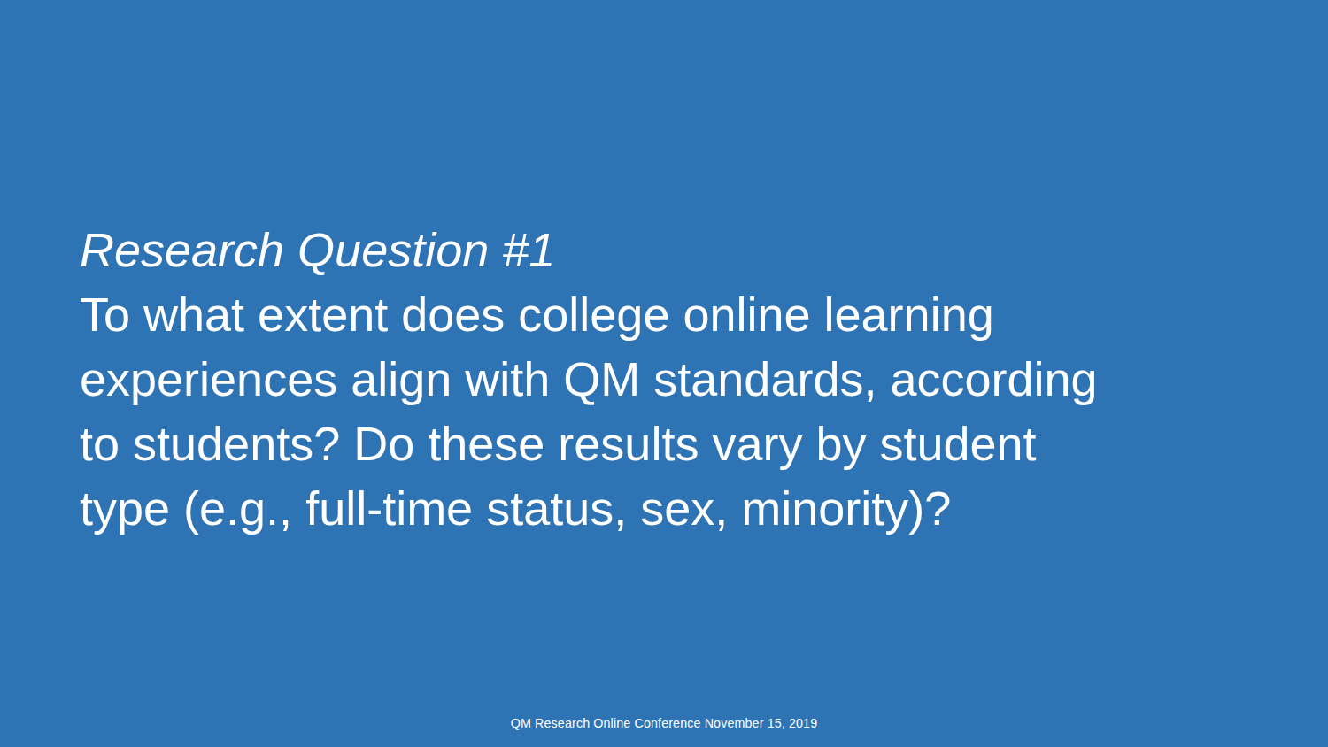Research Question #1 To what extent does college online learning experiences align with QM standards, according to students? Do these results vary by student type (e.g., full-time status, sex, minority)?
QM Research Online Conference November 15, 2019